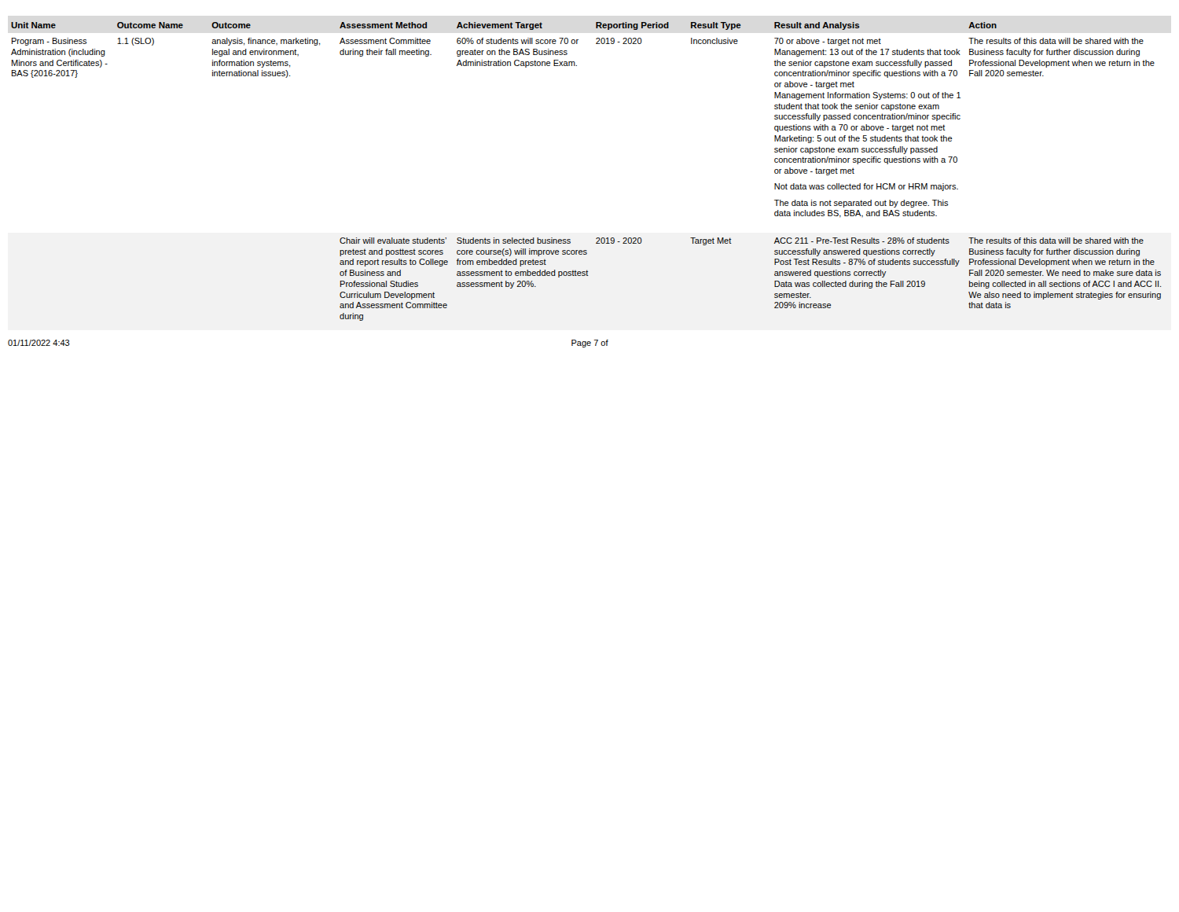| Unit Name | Outcome Name | Outcome | Assessment Method | Achievement Target | Reporting Period | Result Type | Result and Analysis | Action |
| --- | --- | --- | --- | --- | --- | --- | --- | --- |
| Program - Business Administration (including Minors and Certificates) - BAS {2016-2017} | 1.1 (SLO) | analysis, finance, marketing, legal and environment, information systems, international issues). | Assessment Committee during their fall meeting. | 60% of students will score 70 or greater on the BAS Business Administration Capstone Exam. | 2019 - 2020 | Inconclusive | 70 or above - target not met Management: 13 out of the 17 students that took the senior capstone exam successfully passed concentration/minor specific questions with a 70 or above - target met Management Information Systems: 0 out of the 1 student that took the senior capstone exam successfully passed concentration/minor specific questions with a 70 or above - target not met Marketing: 5 out of the 5 students that took the senior capstone exam successfully passed concentration/minor specific questions with a 70 or above - target met Not data was collected for HCM or HRM majors. The data is not separated out by degree. This data includes BS, BBA, and BAS students. | The results of this data will be shared with the Business faculty for further discussion during Professional Development when we return in the Fall 2020 semester. |
| | | | Chair will evaluate students’ pretest and posttest scores and report results to College of Business and Professional Studies Curriculum Development and Assessment Committee during | Students in selected business core course(s) will improve scores from embedded pretest assessment to embedded posttest assessment by 20%. | 2019 - 2020 | Target Met | ACC 211 - Pre-Test Results - 28% of students successfully answered questions correctly Post Test Results - 87% of students successfully answered questions correctly Data was collected during the Fall 2019 semester. 209% increase | The results of this data will be shared with the Business faculty for further discussion during Professional Development when we return in the Fall 2020 semester. We need to make sure data is being collected in all sections of ACC I and ACC II. We also need to implement strategies for ensuring that data is |
01/11/2022 4:43
Page 7 of